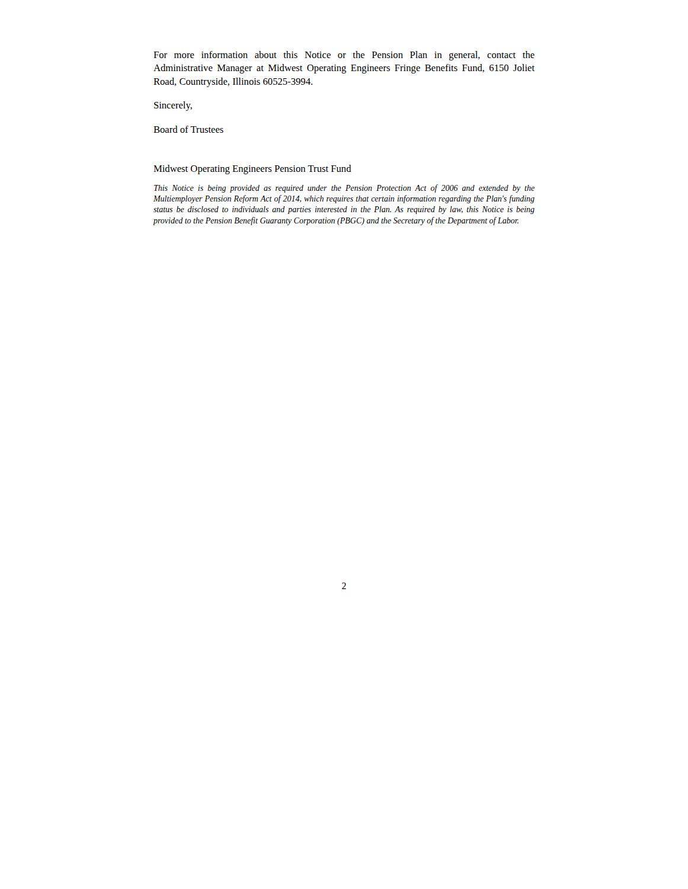For more information about this Notice or the Pension Plan in general, contact the Administrative Manager at Midwest Operating Engineers Fringe Benefits Fund, 6150 Joliet Road, Countryside, Illinois 60525-3994.
Sincerely,
Board of Trustees
Midwest Operating Engineers Pension Trust Fund
This Notice is being provided as required under the Pension Protection Act of 2006 and extended by the Multiemployer Pension Reform Act of 2014, which requires that certain information regarding the Plan's funding status be disclosed to individuals and parties interested in the Plan. As required by law, this Notice is being provided to the Pension Benefit Guaranty Corporation (PBGC) and the Secretary of the Department of Labor.
2